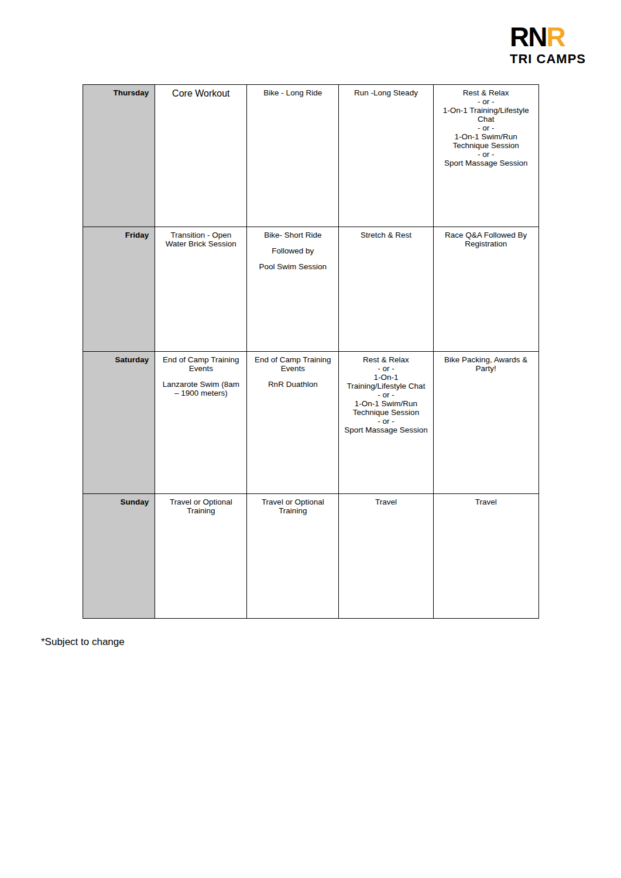RNR
TRI CAMPS
| Thursday | Core Workout | Bike - Long Ride | Run -Long Steady | Rest & Relax - or - 1-On-1 Training/Lifestyle Chat - or - 1-On-1 Swim/Run Technique Session - or - Sport Massage Session |
| Friday | Transition - Open Water Brick Session | Bike- Short Ride Followed by Pool Swim Session | Stretch & Rest | Race Q&A Followed By Registration |
| Saturday | End of Camp Training Events Lanzarote Swim (8am – 1900 meters) | End of Camp Training Events RnR Duathlon | Rest & Relax - or - 1-On-1 Training/Lifestyle Chat - or - 1-On-1 Swim/Run Technique Session - or - Sport Massage Session | Bike Packing, Awards & Party! |
| Sunday | Travel or Optional Training | Travel or Optional Training | Travel | Travel |
*Subject to change